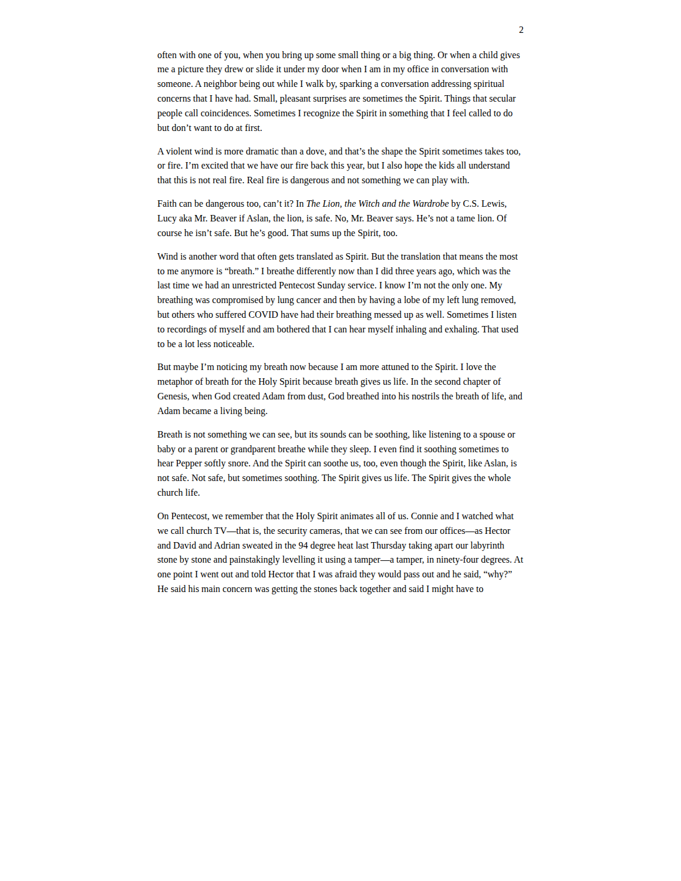2
often with one of you, when you bring up some small thing or a big thing. Or when a child gives me a picture they drew or slide it under my door when I am in my office in conversation with someone. A neighbor being out while I walk by, sparking a conversation addressing spiritual concerns that I have had. Small, pleasant surprises are sometimes the Spirit. Things that secular people call coincidences. Sometimes I recognize the Spirit in something that I feel called to do but don’t want to do at first.
A violent wind is more dramatic than a dove, and that’s the shape the Spirit sometimes takes too, or fire. I’m excited that we have our fire back this year, but I also hope the kids all understand that this is not real fire. Real fire is dangerous and not something we can play with.
Faith can be dangerous too, can’t it? In The Lion, the Witch and the Wardrobe by C.S. Lewis, Lucy aka Mr. Beaver if Aslan, the lion, is safe. No, Mr. Beaver says. He’s not a tame lion. Of course he isn’t safe. But he’s good. That sums up the Spirit, too.
Wind is another word that often gets translated as Spirit. But the translation that means the most to me anymore is “breath.” I breathe differently now than I did three years ago, which was the last time we had an unrestricted Pentecost Sunday service. I know I’m not the only one. My breathing was compromised by lung cancer and then by having a lobe of my left lung removed, but others who suffered COVID have had their breathing messed up as well. Sometimes I listen to recordings of myself and am bothered that I can hear myself inhaling and exhaling. That used to be a lot less noticeable.
But maybe I’m noticing my breath now because I am more attuned to the Spirit. I love the metaphor of breath for the Holy Spirit because breath gives us life. In the second chapter of Genesis, when God created Adam from dust, God breathed into his nostrils the breath of life, and Adam became a living being.
Breath is not something we can see, but its sounds can be soothing, like listening to a spouse or baby or a parent or grandparent breathe while they sleep. I even find it soothing sometimes to hear Pepper softly snore. And the Spirit can soothe us, too, even though the Spirit, like Aslan, is not safe. Not safe, but sometimes soothing. The Spirit gives us life. The Spirit gives the whole church life.
On Pentecost, we remember that the Holy Spirit animates all of us. Connie and I watched what we call church TV—that is, the security cameras, that we can see from our offices—as Hector and David and Adrian sweated in the 94 degree heat last Thursday taking apart our labyrinth stone by stone and painstakingly levelling it using a tamper—a tamper, in ninety-four degrees. At one point I went out and told Hector that I was afraid they would pass out and he said, “why?” He said his main concern was getting the stones back together and said I might have to